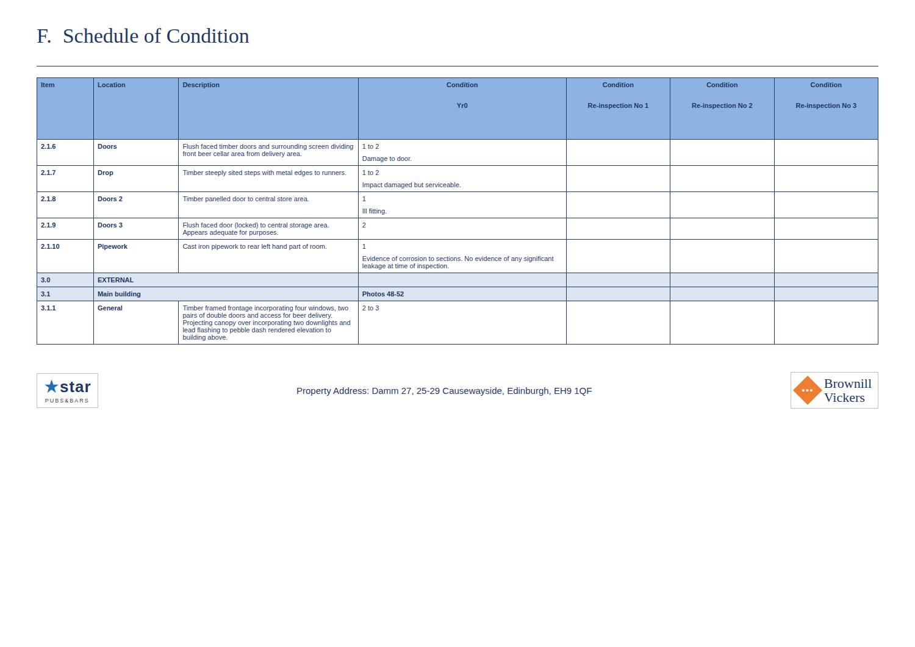F. Schedule of Condition
| Item | Location | Description | Condition Yr0 | Condition Re-inspection No 1 | Condition Re-inspection No 2 | Condition Re-inspection No 3 |
| --- | --- | --- | --- | --- | --- | --- |
| 2.1.6 | Doors | Flush faced timber doors and surrounding screen dividing front beer cellar area from delivery area. | 1 to 2 Damage to door. | | | |
| 2.1.7 | Drop | Timber steeply sited steps with metal edges to runners. | 1 to 2 Impact damaged but serviceable. | | | |
| 2.1.8 | Doors 2 | Timber panelled door to central store area. | 1 Ill fitting. | | | |
| 2.1.9 | Doors 3 | Flush faced door (locked) to central storage area. Appears adequate for purposes. | 2 | | | |
| 2.1.10 | Pipework | Cast iron pipework to rear left hand part of room. | 1 Evidence of corrosion to sections. No evidence of any significant leakage at time of inspection. | | | |
| 3.0 | EXTERNAL | | | | |
| 3.1 | Main building | Photos 48-52 | | | |
| 3.1.1 | General | Timber framed frontage incorporating four windows, two pairs of double doors and access for beer delivery. Projecting canopy over incorporating two downlights and lead flashing to pebble dash rendered elevation to building above. | 2 to 3 | | | |
★star PUBS&BARS
Property Address: Damm 27, 25-29 Causewayside, Edinburgh, EH9 1QF
●●●
Brownill
Vickers